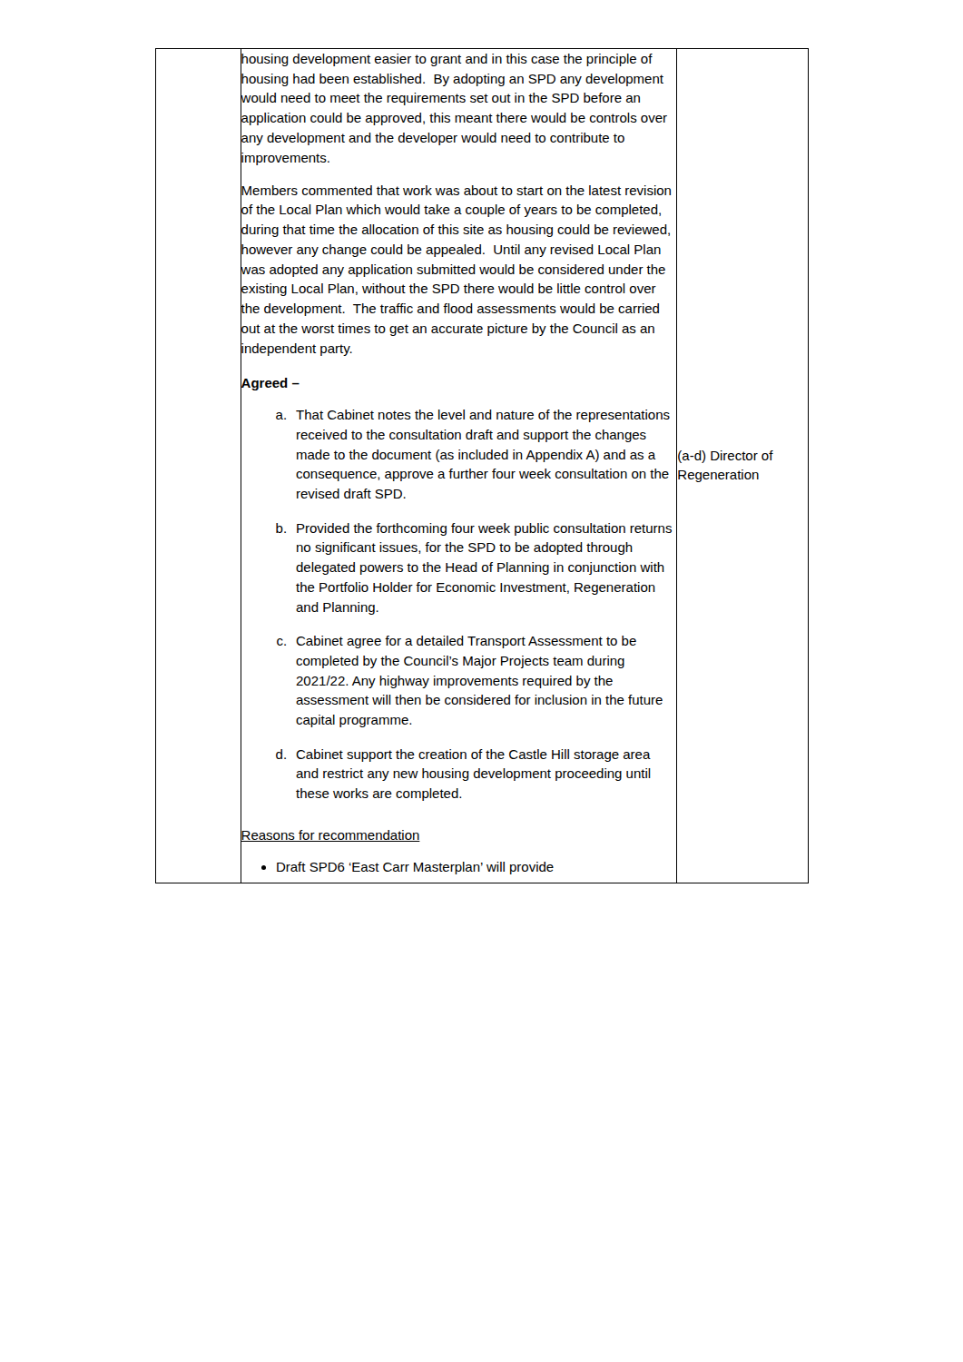| | housing development easier to grant and in this case the principle of housing had been established. By adopting an SPD any development would need to meet the requirements set out in the SPD before an application could be approved, this meant there would be controls over any development and the developer would need to contribute to improvements. Members commented that work was about to start on the latest revision of the Local Plan which would take a couple of years to be completed, during that time the allocation of this site as housing could be reviewed, however any change could be appealed. Until any revised Local Plan was adopted any application submitted would be considered under the existing Local Plan, without the SPD there would be little control over the development. The traffic and flood assessments would be carried out at the worst times to get an accurate picture by the Council as an independent party. Agreed – That Cabinet notes the level and nature of the representations received to the consultation draft and support the changes made to the document (as included in Appendix A) and as a consequence, approve a further four week consultation on the revised draft SPD. Provided the forthcoming four week public consultation returns no significant issues, for the SPD to be adopted through delegated powers to the Head of Planning in conjunction with the Portfolio Holder for Economic Investment, Regeneration and Planning. Cabinet agree for a detailed Transport Assessment to be completed by the Council’s Major Projects team during 2021/22. Any highway improvements required by the assessment will then be considered for inclusion in the future capital programme. Cabinet support the creation of the Castle Hill storage area and restrict any new housing development proceeding until these works are completed. Reasons for recommendation Draft SPD6 ‘East Carr Masterplan’ will provide | (a-d) Director of Regeneration |